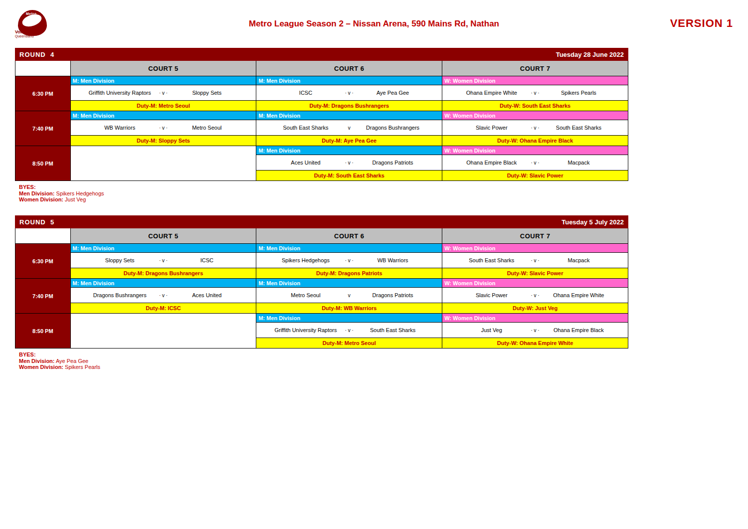Metro
VolleyballQueensland
Metro League Season 2 – Nissan Arena, 590 Mains Rd, Nathan
VERSION 1
| ROUND 4 | Tuesday 28 June 2022 |
| | COURT 5 | COURT 6 | COURT 7 |
| 6:30 PM | M: Men Division | M: Men Division | W: Women Division |
| Griffith University Raptors · v · Sloppy Sets | ICSC · v · Aye Pea Gee | Ohana Empire White · v · Spikers Pearls |
| Duty-M: Metro Seoul | Duty-M: Dragons Bushrangers | Duty-W: South East Sharks |
| 7:40 PM | M: Men Division | M: Men Division | W: Women Division |
| WB Warriors · v · Metro Seoul | South East Sharks v Dragons Bushrangers | Slavic Power · v · South East Sharks |
| Duty-M: Sloppy Sets | Duty-M: Aye Pea Gee | Duty-W: Ohana Empire Black |
| 8:50 PM | | M: Men Division | W: Women Division |
| Aces United · v · Dragons Patriots | Ohana Empire Black · v · Macpack |
| Duty-M: South East Sharks | Duty-W: Slavic Power |
BYES:
Men Division: Spikers Hedgehogs
Women Division: Just Veg
| ROUND 5 | Tuesday 5 July 2022 |
| | COURT 5 | COURT 6 | COURT 7 |
| 6:30 PM | M: Men Division | M: Men Division | W: Women Division |
| Sloppy Sets · v · ICSC | Spikers Hedgehogs · v · WB Warriors | South East Sharks · v · Macpack |
| Duty-M: Dragons Bushrangers | Duty-M: Dragons Patriots | Duty-W: Slavic Power |
| 7:40 PM | M: Men Division | M: Men Division | W: Women Division |
| Dragons Bushrangers · v · Aces United | Metro Seoul v Dragons Patriots | Slavic Power · v · Ohana Empire White |
| Duty-M: ICSC | Duty-M: WB Warriors | Duty-W: Just Veg |
| 8:50 PM | | M: Men Division | W: Women Division |
| Griffith University Raptors · v · South East Sharks | Just Veg · v · Ohana Empire Black |
| Duty-M: Metro Seoul | Duty-W: Ohana Empire White |
BYES:
Men Division: Aye Pea Gee
Women Division: Spikers Pearls